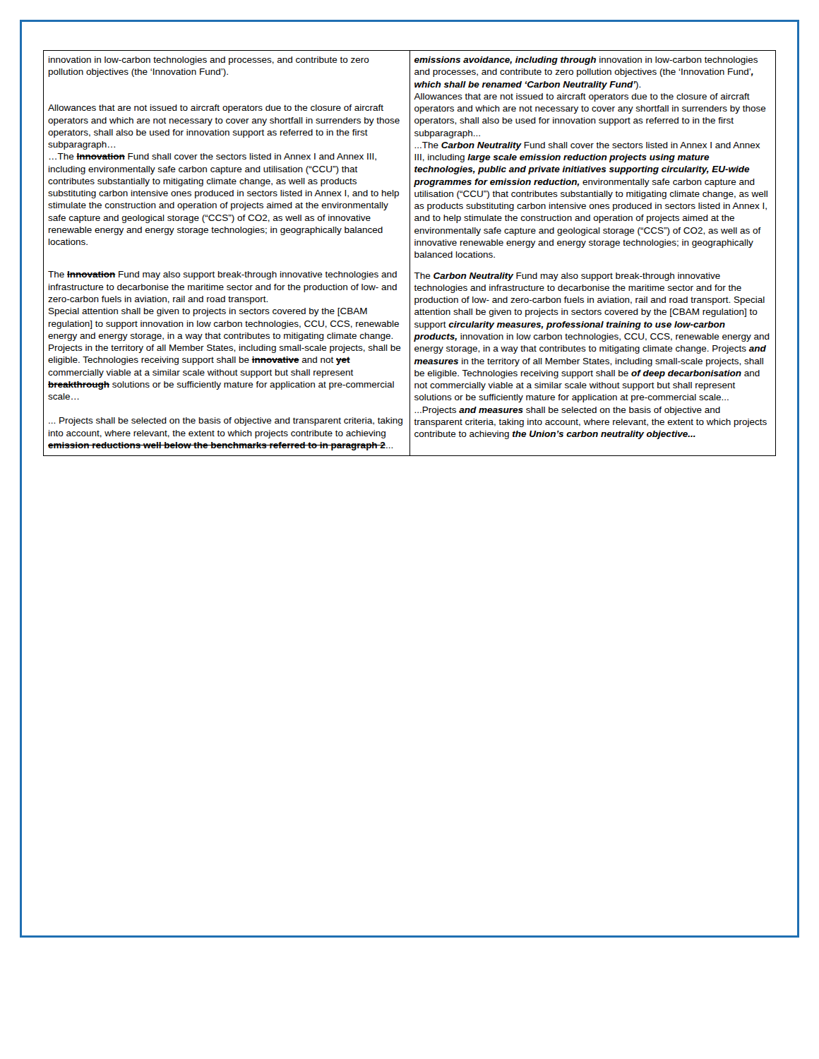| innovation in low-carbon technologies and processes, and contribute to zero pollution objectives (the ‘Innovation Fund’). Allowances that are not issued to aircraft operators due to the closure of aircraft operators and which are not necessary to cover any shortfall in surrenders by those operators, shall also be used for innovation support as referred to in the first subparagraph… …The Innovation Fund shall cover the sectors listed in Annex I and Annex III, including environmentally safe carbon capture and utilisation (“CCU”) that contributes substantially to mitigating climate change, as well as products substituting carbon intensive ones produced in sectors listed in Annex I, and to help stimulate the construction and operation of projects aimed at the environmentally safe capture and geological storage (“CCS”) of CO2, as well as of innovative renewable energy and energy storage technologies; in geographically balanced locations. The Innovation Fund may also support break-through innovative technologies and infrastructure to decarbonise the maritime sector and for the production of low- and zero-carbon fuels in aviation, rail and road transport. Special attention shall be given to projects in sectors covered by the [CBAM regulation] to support innovation in low carbon technologies, CCU, CCS, renewable energy and energy storage, in a way that contributes to mitigating climate change. Projects in the territory of all Member States, including small-scale projects, shall be eligible. Technologies receiving support shall be innovative and not yet commercially viable at a similar scale without support but shall represent breakthrough solutions or be sufficiently mature for application at pre-commercial scale… ... Projects shall be selected on the basis of objective and transparent criteria, taking into account, where relevant, the extent to which projects contribute to achieving emission reductions well below the benchmarks referred to in paragraph 2 ... | emissions avoidance, including through innovation in low-carbon technologies and processes, and contribute to zero pollution objectives (the ‘Innovation Fund’ , which shall be renamed ‘Carbon Neutrality Fund’ ). Allowances that are not issued to aircraft operators due to the closure of aircraft operators and which are not necessary to cover any shortfall in surrenders by those operators, shall also be used for innovation support as referred to in the first subparagraph... ...The Carbon Neutrality Fund shall cover the sectors listed in Annex I and Annex III, including large scale emission reduction projects using mature technologies, public and private initiatives supporting circularity, EU-wide programmes for emission reduction, environmentally safe carbon capture and utilisation (“CCU”) that contributes substantially to mitigating climate change, as well as products substituting carbon intensive ones produced in sectors listed in Annex I, and to help stimulate the construction and operation of projects aimed at the environmentally safe capture and geological storage (“CCS”) of CO2, as well as of innovative renewable energy and energy storage technologies; in geographically balanced locations. The Carbon Neutrality Fund may also support break-through innovative technologies and infrastructure to decarbonise the maritime sector and for the production of low- and zero-carbon fuels in aviation, rail and road transport. Special attention shall be given to projects in sectors covered by the [CBAM regulation] to support circularity measures, professional training to use low-carbon products, innovation in low carbon technologies, CCU, CCS, renewable energy and energy storage, in a way that contributes to mitigating climate change. Projects and measures in the territory of all Member States, including small-scale projects, shall be eligible. Technologies receiving support shall be of deep decarbonisation and not commercially viable at a similar scale without support but shall represent solutions or be sufficiently mature for application at pre-commercial scale... ...Projects and measures shall be selected on the basis of objective and transparent criteria, taking into account, where relevant, the extent to which projects contribute to achieving the Union’s carbon neutrality objective... |